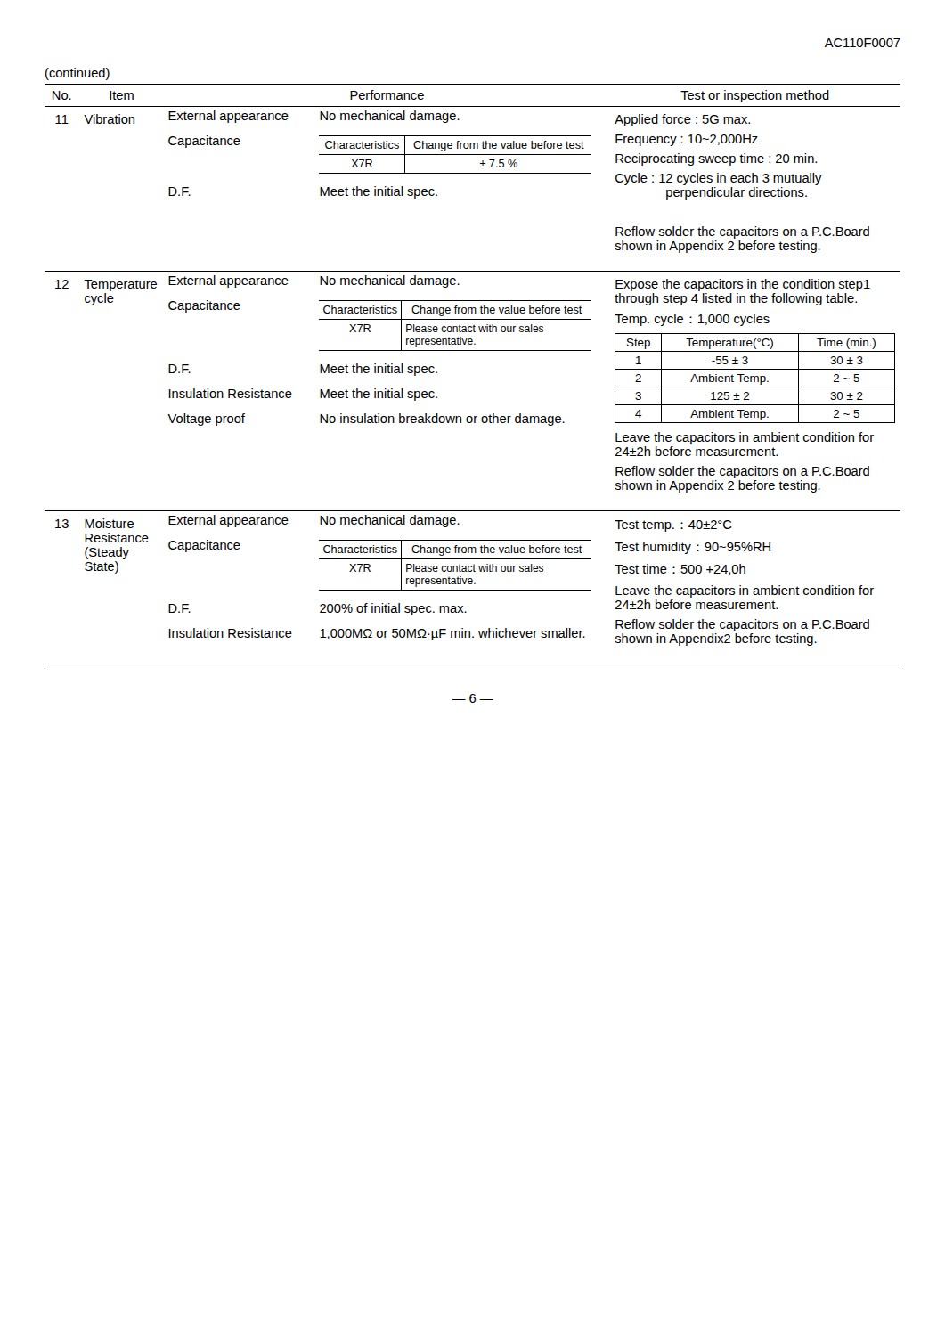AC110F0007
(continued)
| No. | Item | Performance | Test or inspection method |
| --- | --- | --- | --- |
| 11 | Vibration | / External appearance / No mechanical damage. / / Capacitance / / Characteristics / Change from the value before test / / --- / --- / / X7R / ± 7.5 % / / / D.F. / Meet the initial spec. / | Applied force : 5G max. Frequency : 10~2,000Hz Reciprocating sweep time : 20 min. Cycle : 12 cycles in each 3 mutually perpendicular directions. Reflow solder the capacitors on a P.C.Board shown in Appendix 2 before testing. |
| 12 | Temperature cycle | / External appearance / No mechanical damage. / / Capacitance / / Characteristics / Change from the value before test / / --- / --- / / X7R / Please contact with our sales representative. / / / D.F. / Meet the initial spec. / / Insulation Resistance / Meet the initial spec. / / Voltage proof / No insulation breakdown or other damage. / | Expose the capacitors in the condition step1 through step 4 listed in the following table. Temp. cycle：1,000 cycles / Step / Temperature(°C) / Time (min.) / / --- / --- / --- / / 1 / -55 ± 3 / 30 ± 3 / / 2 / Ambient Temp. / 2 ~ 5 / / 3 / 125 ± 2 / 30 ± 2 / / 4 / Ambient Temp. / 2 ~ 5 / Leave the capacitors in ambient condition for 24±2h before measurement. Reflow solder the capacitors on a P.C.Board shown in Appendix 2 before testing. |
| 13 | Moisture Resistance (Steady State) | / External appearance / No mechanical damage. / / Capacitance / / Characteristics / Change from the value before test / / --- / --- / / X7R / Please contact with our sales representative. / / / D.F. / 200% of initial spec. max. / / Insulation Resistance / 1,000MΩ or 50MΩ·µF min. whichever smaller. / | Test temp.：40±2°C Test humidity：90~95%RH Test time：500 +24,0h Leave the capacitors in ambient condition for 24±2h before measurement. Reflow solder the capacitors on a P.C.Board shown in Appendix2 before testing. |
— 6 —